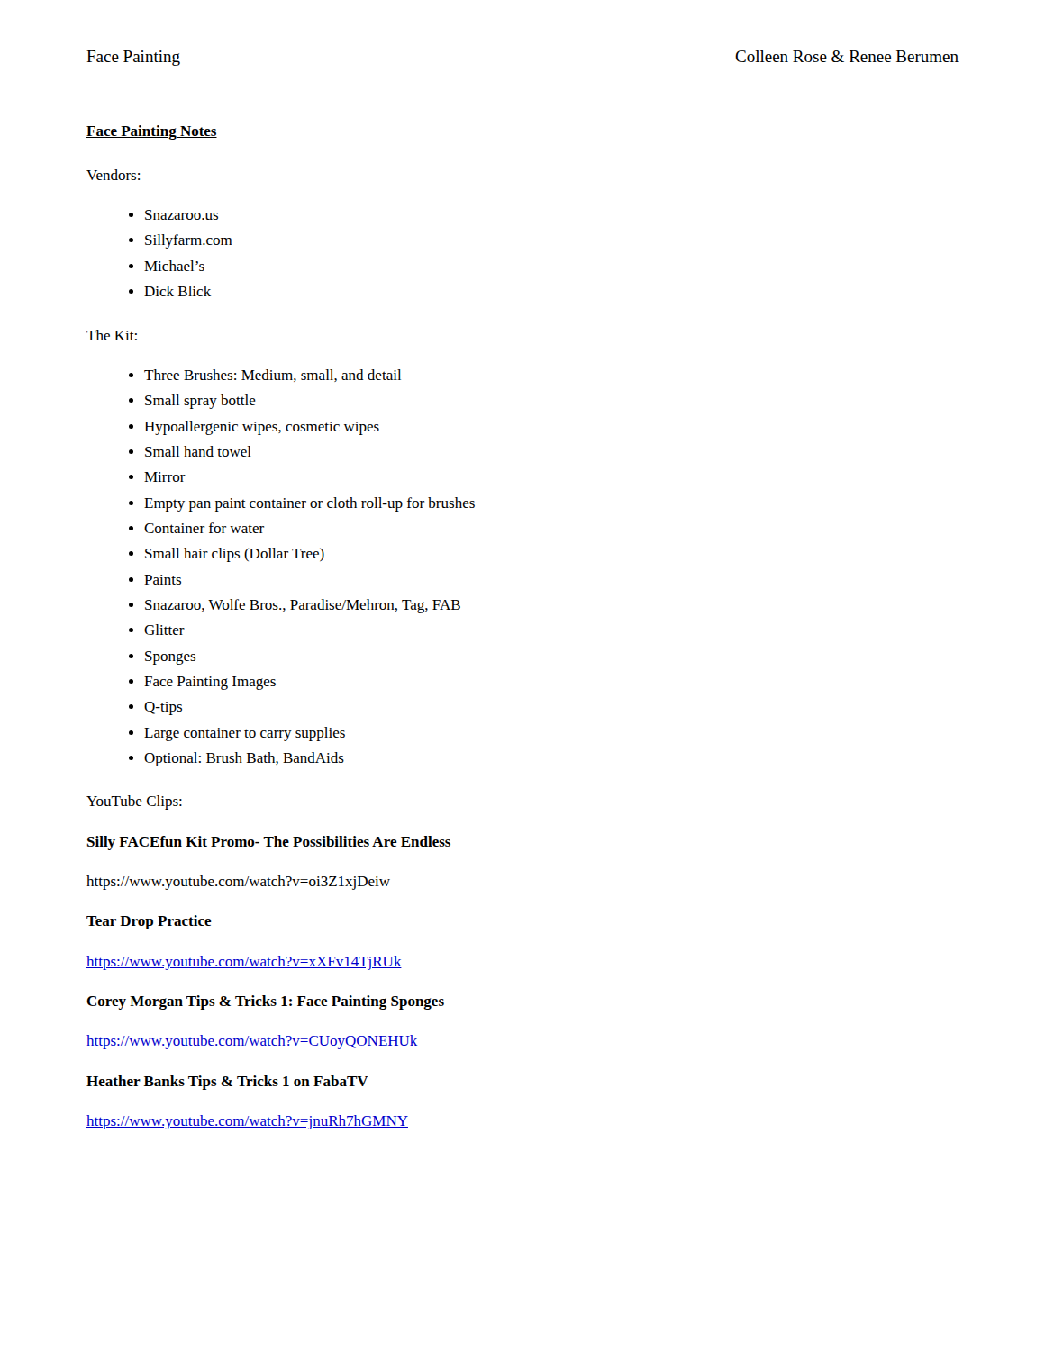Face Painting
Colleen Rose & Renee Berumen
Face Painting Notes
Vendors:
Snazaroo.us
Sillyfarm.com
Michael’s
Dick Blick
The Kit:
Three Brushes: Medium, small, and detail
Small spray bottle
Hypoallergenic wipes, cosmetic wipes
Small hand towel
Mirror
Empty pan paint container or cloth roll-up for brushes
Container for water
Small hair clips (Dollar Tree)
Paints
Snazaroo, Wolfe Bros., Paradise/Mehron, Tag, FAB
Glitter
Sponges
Face Painting Images
Q-tips
Large container to carry supplies
Optional: Brush Bath, BandAids
YouTube Clips:
Silly FACEfun Kit Promo- The Possibilities Are Endless
https://www.youtube.com/watch?v=oi3Z1xjDeiw
Tear Drop Practice
https://www.youtube.com/watch?v=xXFv14TjRUk
Corey Morgan Tips & Tricks 1: Face Painting Sponges
https://www.youtube.com/watch?v=CUoyQONEHUk
Heather Banks Tips & Tricks 1 on FabaTV
https://www.youtube.com/watch?v=jnuRh7hGMNY